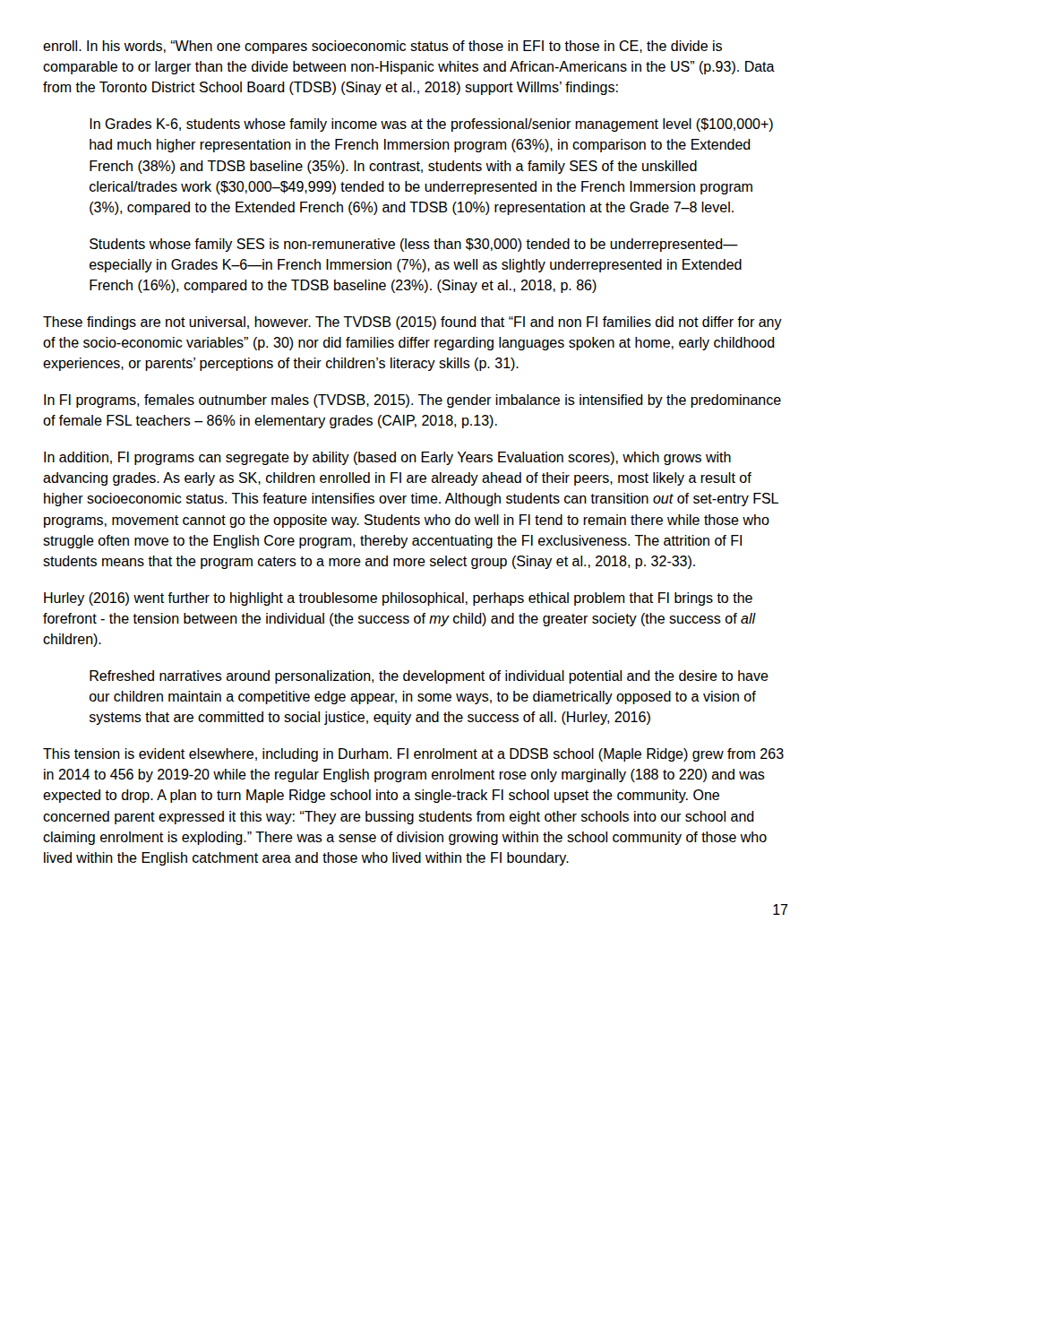enroll. In his words, “When one compares socioeconomic status of those in EFI to those in CE, the divide is comparable to or larger than the divide between non-Hispanic whites and African-Americans in the US” (p.93). Data from the Toronto District School Board (TDSB) (Sinay et al., 2018) support Willms’ findings:
In Grades K-6, students whose family income was at the professional/senior management level ($100,000+) had much higher representation in the French Immersion program (63%), in comparison to the Extended French (38%) and TDSB baseline (35%). In contrast, students with a family SES of the unskilled clerical/trades work ($30,000–$49,999) tended to be underrepresented in the French Immersion program (3%), compared to the Extended French (6%) and TDSB (10%) representation at the Grade 7–8 level.
Students whose family SES is non-remunerative (less than $30,000) tended to be underrepresented—especially in Grades K–6—in French Immersion (7%), as well as slightly underrepresented in Extended French (16%), compared to the TDSB baseline (23%). (Sinay et al., 2018, p. 86)
These findings are not universal, however. The TVDSB (2015) found that “FI and non FI families did not differ for any of the socio-economic variables” (p. 30) nor did families differ regarding languages spoken at home, early childhood experiences, or parents’ perceptions of their children’s literacy skills (p. 31).
In FI programs, females outnumber males (TVDSB, 2015). The gender imbalance is intensified by the predominance of female FSL teachers – 86% in elementary grades (CAIP, 2018, p.13).
In addition, FI programs can segregate by ability (based on Early Years Evaluation scores), which grows with advancing grades. As early as SK, children enrolled in FI are already ahead of their peers, most likely a result of higher socioeconomic status. This feature intensifies over time. Although students can transition out of set-entry FSL programs, movement cannot go the opposite way. Students who do well in FI tend to remain there while those who struggle often move to the English Core program, thereby accentuating the FI exclusiveness. The attrition of FI students means that the program caters to a more and more select group (Sinay et al., 2018, p. 32-33).
Hurley (2016) went further to highlight a troublesome philosophical, perhaps ethical problem that FI brings to the forefront - the tension between the individual (the success of my child) and the greater society (the success of all children).
Refreshed narratives around personalization, the development of individual potential and the desire to have our children maintain a competitive edge appear, in some ways, to be diametrically opposed to a vision of systems that are committed to social justice, equity and the success of all. (Hurley, 2016)
This tension is evident elsewhere, including in Durham. FI enrolment at a DDSB school (Maple Ridge) grew from 263 in 2014 to 456 by 2019-20 while the regular English program enrolment rose only marginally (188 to 220) and was expected to drop. A plan to turn Maple Ridge school into a single-track FI school upset the community. One concerned parent expressed it this way: “They are bussing students from eight other schools into our school and claiming enrolment is exploding.” There was a sense of division growing within the school community of those who lived within the English catchment area and those who lived within the FI boundary.
17